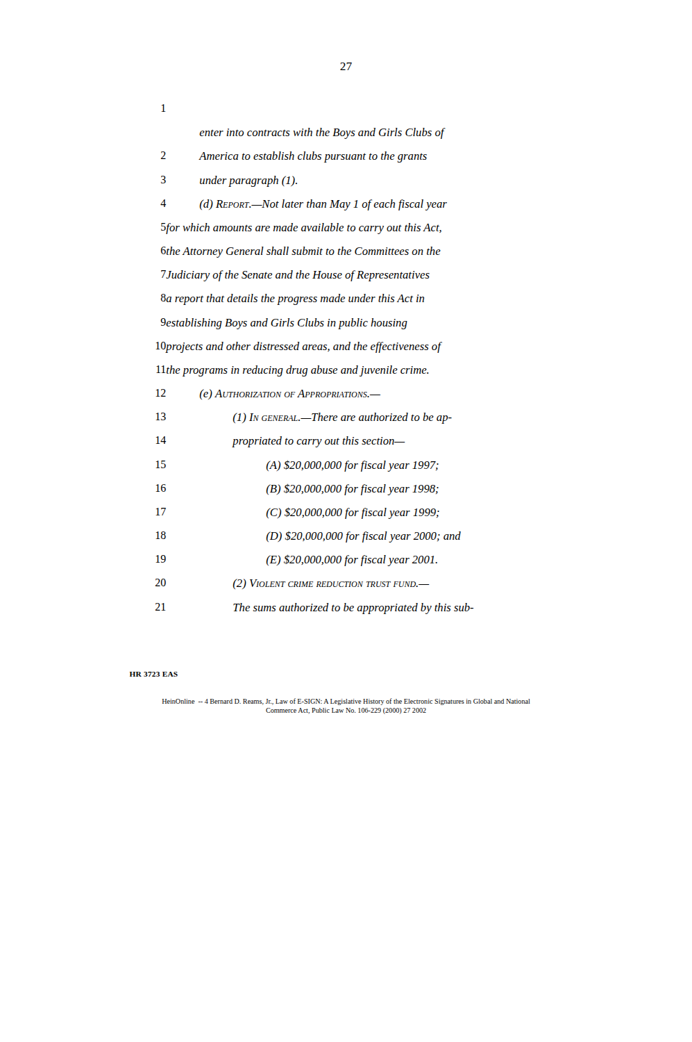27
| 1 | enter into contracts with the Boys and Girls Clubs of |
| 2 | America to establish clubs pursuant to the grants |
| 3 | under paragraph (1). |
| 4 | (d) Report. —Not later than May 1 of each fiscal year |
| 5 | for which amounts are made available to carry out this Act, |
| 6 | the Attorney General shall submit to the Committees on the |
| 7 | Judiciary of the Senate and the House of Representatives |
| 8 | a report that details the progress made under this Act in |
| 9 | establishing Boys and Girls Clubs in public housing |
| 10 | projects and other distressed areas, and the effectiveness of |
| 11 | the programs in reducing drug abuse and juvenile crime. |
| 12 | (e) Authorization of Appropriations. — |
| 13 | (1) In general. —There are authorized to be ap- |
| 14 | propriated to carry out this section— |
| 15 | (A) $20,000,000 for fiscal year 1997; |
| 16 | (B) $20,000,000 for fiscal year 1998; |
| 17 | (C) $20,000,000 for fiscal year 1999; |
| 18 | (D) $20,000,000 for fiscal year 2000; and |
| 19 | (E) $20,000,000 for fiscal year 2001. |
| 20 | (2) Violent crime reduction trust fund. — |
| 21 | The sums authorized to be appropriated by this sub- |
HR 3723 EAS
HeinOnline -- 4 Bernard D. Reams, Jr., Law of E-SIGN: A Legislative History of the Electronic Signatures in Global and National
Commerce Act, Public Law No. 106-229 (2000) 27 2002